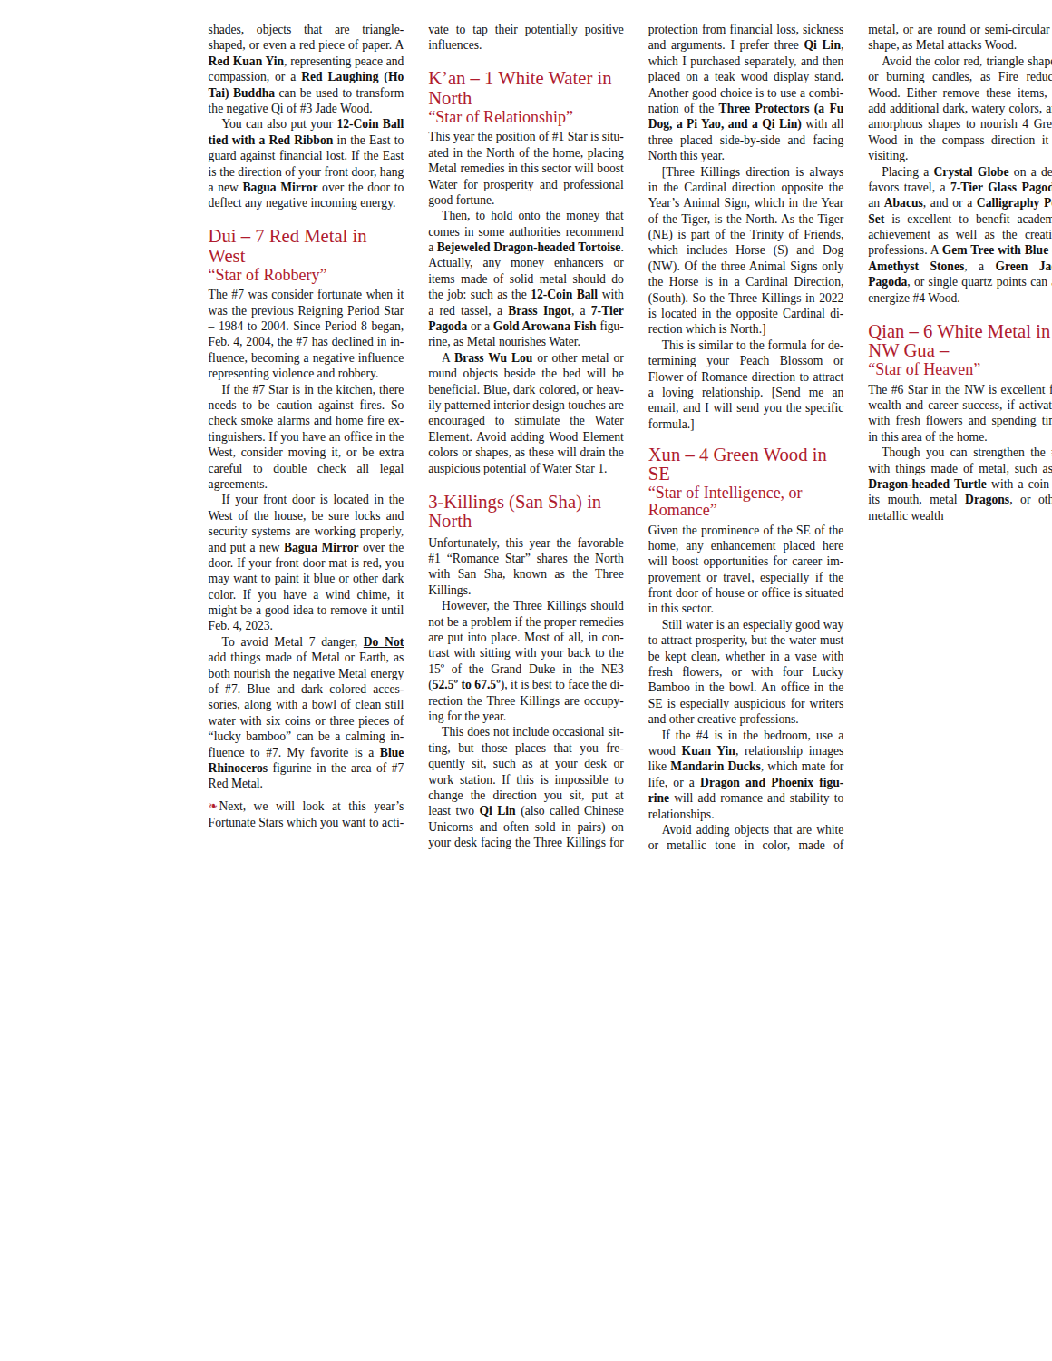shades, objects that are triangle-shaped, or even a red piece of paper. A Red Kuan Yin, representing peace and compassion, or a Red Laughing (Ho Tai) Buddha can be used to transform the negative Qi of #3 Jade Wood.
You can also put your 12-Coin Ball tied with a Red Ribbon in the East to guard against financial lost. If the East is the direction of your front door, hang a new Bagua Mirror over the door to deflect any negative incoming energy.
Dui – 7 Red Metal in West“Star of Robbery”
The #7 was consider fortunate when it was the previous Reigning Period Star – 1984 to 2004. Since Period 8 began, Feb. 4, 2004, the #7 has declined in influence, becoming a negative influence representing violence and robbery.
If the #7 Star is in the kitchen, there needs to be caution against fires. So check smoke alarms and home fire extinguishers. If you have an office in the West, consider moving it, or be extra careful to double check all legal agreements.
If your front door is located in the West of the house, be sure locks and security systems are working properly, and put a new Bagua Mirror over the door. If your front door mat is red, you may want to paint it blue or other dark color. If you have a wind chime, it might be a good idea to remove it until Feb. 4, 2023.
To avoid Metal 7 danger, Do Not add things made of Metal or Earth, as both nourish the negative Metal energy of #7. Blue and dark colored accessories, along with a bowl of clean still water with six coins or three pieces of “lucky bamboo” can be a calming influence to #7. My favorite is a Blue Rhinoceros figurine in the area of #7 Red Metal.
❧Next, we will look at this year’s Fortunate Stars which you want to activate to tap their potentially positive influences.
K’an – 1 White Water in North“Star of Relationship”
This year the position of #1 Star is situated in the North of the home, placing Metal remedies in this sector will boost Water for prosperity and professional good fortune.
Then, to hold onto the money that comes in some authorities recommend a Bejeweled Dragon-headed Tortoise. Actually, any money enhancers or items made of solid metal should do the job: such as the 12-Coin Ball with a red tassel, a Brass Ingot, a 7-Tier Pagoda or a Gold Arowana Fish figurine, as Metal nourishes Water.
A Brass Wu Lou or other metal or round objects beside the bed will be beneficial. Blue, dark colored, or heavily patterned interior design touches are encouraged to stimulate the Water Element. Avoid adding Wood Element colors or shapes, as these will drain the auspicious potential of Water Star 1.
3-Killings (San Sha) in North
Unfortunately, this year the favorable #1 “Romance Star” shares the North with San Sha, known as the Three Killings.
However, the Three Killings should not be a problem if the proper remedies are put into place. Most of all, in contrast with sitting with your back to the 15º of the Grand Duke in the NE3 (52.5º to 67.5º), it is best to face the direction the Three Killings are occupying for the year.
This does not include occasional sitting, but those places that you frequently sit, such as at your desk or work station. If this is impossible to change the direction you sit, put at least two Qi Lin (also called Chinese Unicorns and often sold in pairs) on your desk facing the Three Killings for protection from financial loss, sickness and arguments. I prefer three Qi Lin, which I purchased separately, and then placed on a teak wood display stand. Another good choice is to use a combination of the Three Protectors (a Fu Dog, a Pi Yao, and a Qi Lin) with all three placed side-by-side and facing North this year.
[Three Killings direction is always in the Cardinal direction opposite the Year’s Animal Sign, which in the Year of the Tiger, is the North. As the Tiger (NE) is part of the Trinity of Friends, which includes Horse (S) and Dog (NW). Of the three Animal Signs only the Horse is in a Cardinal Direction, (South). So the Three Killings in 2022 is located in the opposite Cardinal direction which is North.]
This is similar to the formula for determining your Peach Blossom or Flower of Romance direction to attract a loving relationship. [Send me an email, and I will send you the specific formula.]
Xun – 4 Green Wood in SE“Star of Intelligence, or Romance”
Given the prominence of the SE of the home, any enhancement placed here will boost opportunities for career improvement or travel, especially if the front door of house or office is situated in this sector.
Still water is an especially good way to attract prosperity, but the water must be kept clean, whether in a vase with fresh flowers, or with four Lucky Bamboo in the bowl. An office in the SE is especially auspicious for writers and other creative professions.
If the #4 is in the bedroom, use a wood Kuan Yin, relationship images like Mandarin Ducks, which mate for life, or a Dragon and Phoenix figurine will add romance and stability to relationships.
Avoid adding objects that are white or metallic tone in color, made of metal, or are round or semi-circular in shape, as Metal attacks Wood.
Avoid the color red, triangle shapes, or burning candles, as Fire reduces Wood. Either remove these items, or add additional dark, watery colors, and amorphous shapes to nourish 4 Green Wood in the compass direction it is visiting.
Placing a Crystal Globe on a desk favors travel, a 7-Tier Glass Pagoda, an Abacus, and or a Calligraphy Pen Set is excellent to benefit academic achievement as well as the creative professions. A Gem Tree with Blue or Amethyst Stones, a Green Jade Pagoda, or single quartz points can all energize #4 Wood.
Qian – 6 White Metal in NW Gua –“Star of Heaven”
The #6 Star in the NW is excellent for wealth and career success, if activated with fresh flowers and spending time in this area of the home.
Though you can strengthen the #6 with things made of metal, such as a Dragon-headed Turtle with a coin in its mouth, metal Dragons, or other metallic wealth